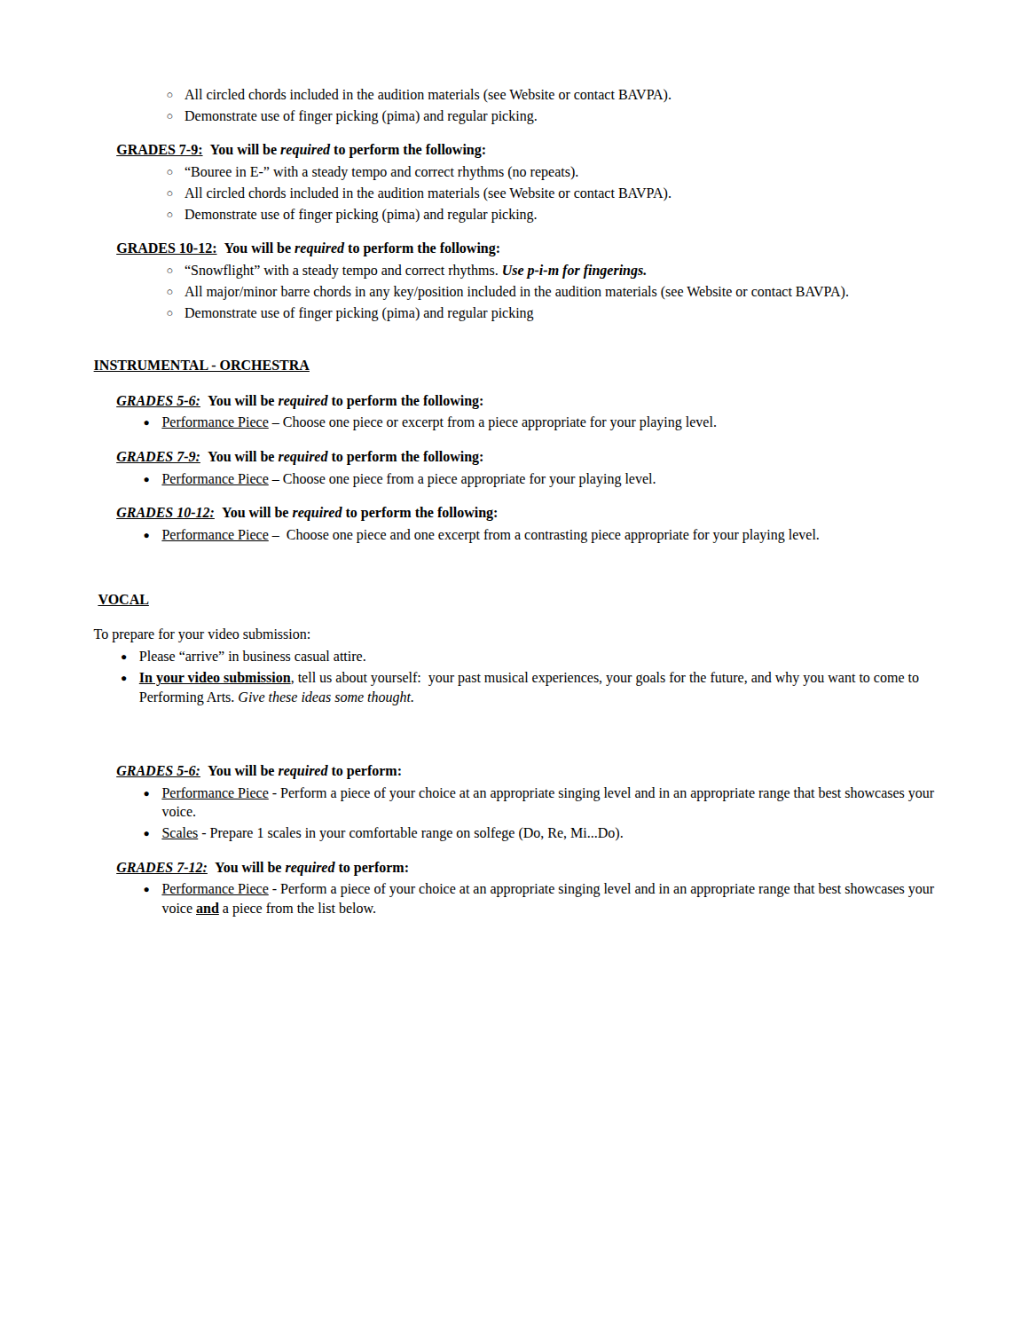All circled chords included in the audition materials (see Website or contact BAVPA).
Demonstrate use of finger picking (pima) and regular picking.
GRADES 7-9: You will be required to perform the following:
“Bouree in E-” with a steady tempo and correct rhythms (no repeats).
All circled chords included in the audition materials (see Website or contact BAVPA).
Demonstrate use of finger picking (pima) and regular picking.
GRADES 10-12: You will be required to perform the following:
“Snowflight” with a steady tempo and correct rhythms. Use p-i-m for fingerings.
All major/minor barre chords in any key/position included in the audition materials (see Website or contact BAVPA).
Demonstrate use of finger picking (pima) and regular picking
INSTRUMENTAL - ORCHESTRA
GRADES 5-6: You will be required to perform the following:
Performance Piece – Choose one piece or excerpt from a piece appropriate for your playing level.
GRADES 7-9: You will be required to perform the following:
Performance Piece – Choose one piece from a piece appropriate for your playing level.
GRADES 10-12: You will be required to perform the following:
Performance Piece – Choose one piece and one excerpt from a contrasting piece appropriate for your playing level.
VOCAL
To prepare for your video submission:
Please “arrive” in business casual attire.
In your video submission, tell us about yourself: your past musical experiences, your goals for the future, and why you want to come to Performing Arts. Give these ideas some thought.
GRADES 5-6: You will be required to perform:
Performance Piece - Perform a piece of your choice at an appropriate singing level and in an appropriate range that best showcases your voice.
Scales - Prepare 1 scales in your comfortable range on solfege (Do, Re, Mi...Do).
GRADES 7-12: You will be required to perform:
Performance Piece - Perform a piece of your choice at an appropriate singing level and in an appropriate range that best showcases your voice and a piece from the list below.